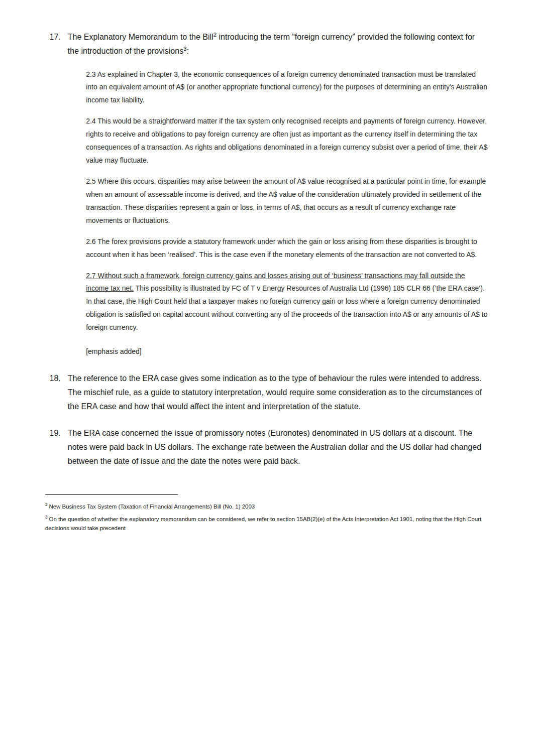The Explanatory Memorandum to the Bill2 introducing the term “foreign currency” provided the following context for the introduction of the provisions3:
2.3 As explained in Chapter 3, the economic consequences of a foreign currency denominated transaction must be translated into an equivalent amount of A$ (or another appropriate functional currency) for the purposes of determining an entity's Australian income tax liability.
2.4 This would be a straightforward matter if the tax system only recognised receipts and payments of foreign currency. However, rights to receive and obligations to pay foreign currency are often just as important as the currency itself in determining the tax consequences of a transaction. As rights and obligations denominated in a foreign currency subsist over a period of time, their A$ value may fluctuate.
2.5 Where this occurs, disparities may arise between the amount of A$ value recognised at a particular point in time, for example when an amount of assessable income is derived, and the A$ value of the consideration ultimately provided in settlement of the transaction. These disparities represent a gain or loss, in terms of A$, that occurs as a result of currency exchange rate movements or fluctuations.
2.6 The forex provisions provide a statutory framework under which the gain or loss arising from these disparities is brought to account when it has been ‘realised’. This is the case even if the monetary elements of the transaction are not converted to A$.
2.7 Without such a framework, foreign currency gains and losses arising out of ‘business’ transactions may fall outside the income tax net. This possibility is illustrated by FC of T v Energy Resources of Australia Ltd (1996) 185 CLR 66 (‘the ERA case’). In that case, the High Court held that a taxpayer makes no foreign currency gain or loss where a foreign currency denominated obligation is satisfied on capital account without converting any of the proceeds of the transaction into A$ or any amounts of A$ to foreign currency.
[emphasis added]
The reference to the ERA case gives some indication as to the type of behaviour the rules were intended to address. The mischief rule, as a guide to statutory interpretation, would require some consideration as to the circumstances of the ERA case and how that would affect the intent and interpretation of the statute.
The ERA case concerned the issue of promissory notes (Euronotes) denominated in US dollars at a discount. The notes were paid back in US dollars. The exchange rate between the Australian dollar and the US dollar had changed between the date of issue and the date the notes were paid back.
2New Business Tax System (Taxation of Financial Arrangements) Bill (No. 1) 2003
3On the question of whether the explanatory memorandum can be considered, we refer to section 15AB(2)(e) of the Acts Interpretation Act 1901, noting that the High Court decisions would take precedent